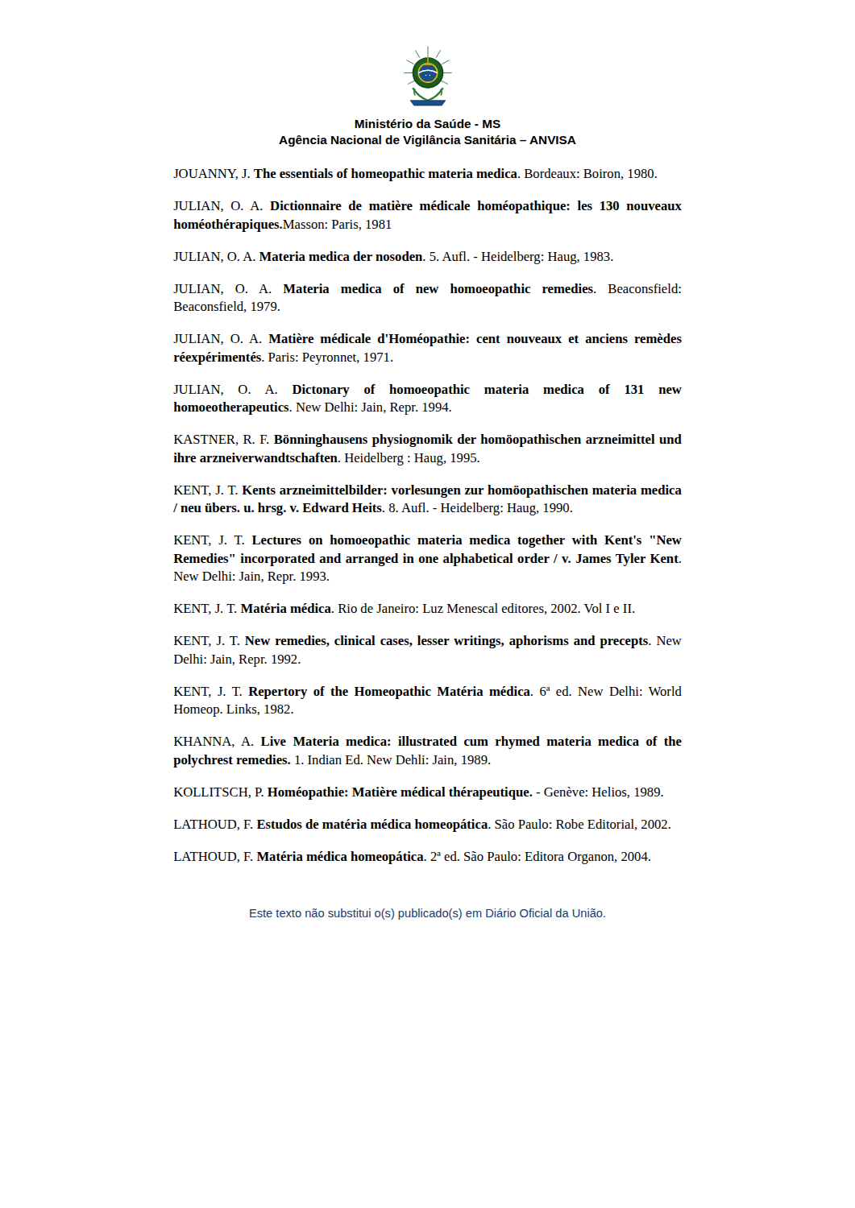Ministério da Saúde - MS
Agência Nacional de Vigilância Sanitária – ANVISA
JOUANNY, J. The essentials of homeopathic materia medica. Bordeaux: Boiron, 1980.
JULIAN, O. A. Dictionnaire de matière médicale homéopathique: les 130 nouveaux homéothérapiques. Masson: Paris, 1981
JULIAN, O. A. Materia medica der nosoden. 5. Aufl. - Heidelberg: Haug, 1983.
JULIAN, O. A. Materia medica of new homoeopathic remedies. Beaconsfield: Beaconsfield, 1979.
JULIAN, O. A. Matière médicale d'Homéopathie: cent nouveaux et anciens remèdes réexpérimentés. Paris: Peyronnet, 1971.
JULIAN, O. A. Dictonary of homoeopathic materia medica of 131 new homoeotherapeutics. New Delhi: Jain, Repr. 1994.
KASTNER, R. F. Bönninghausens physiognomik der homöopathischen arzneimittel und ihre arzneiverwandtschaften. Heidelberg : Haug, 1995.
KENT, J. T. Kents arzneimittelbilder: vorlesungen zur homöopathischen materia medica / neu übers. u. hrsg. v. Edward Heits. 8. Aufl. - Heidelberg: Haug, 1990.
KENT, J. T. Lectures on homoeopathic materia medica together with Kent's "New Remedies" incorporated and arranged in one alphabetical order / v. James Tyler Kent. New Delhi: Jain, Repr. 1993.
KENT, J. T. Matéria médica. Rio de Janeiro: Luz Menescal editores, 2002. Vol I e II.
KENT, J. T. New remedies, clinical cases, lesser writings, aphorisms and precepts. New Delhi: Jain, Repr. 1992.
KENT, J. T. Repertory of the Homeopathic Matéria médica. 6ª ed. New Delhi: World Homeop. Links, 1982.
KHANNA, A. Live Materia medica: illustrated cum rhymed materia medica of the polychrest remedies. 1. Indian Ed. New Dehli: Jain, 1989.
KOLLITSCH, P. Homéopathie: Matière médical thérapeutique. - Genève: Helios, 1989.
LATHOUD, F. Estudos de matéria médica homeopática. São Paulo: Robe Editorial, 2002.
LATHOUD, F. Matéria médica homeopática. 2ª ed. São Paulo: Editora Organon, 2004.
Este texto não substitui o(s) publicado(s) em Diário Oficial da União.